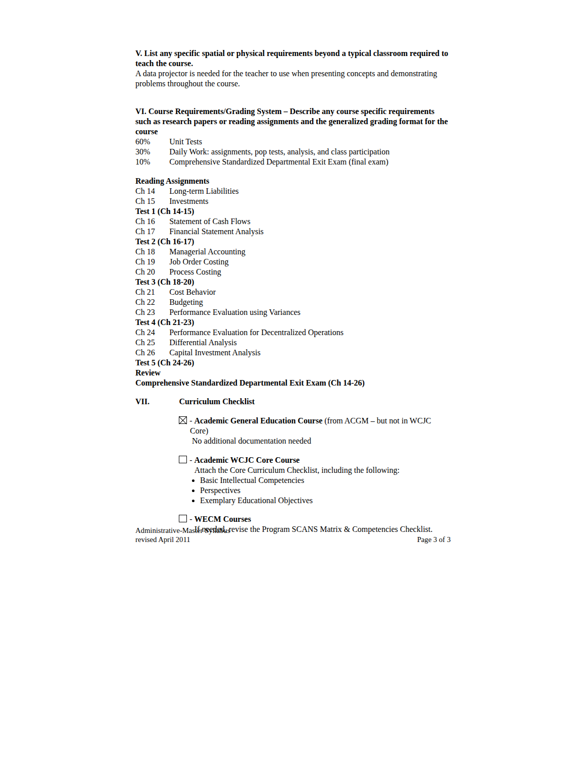V. List any specific spatial or physical requirements beyond a typical classroom required to teach the course.
A data projector is needed for the teacher to use when presenting concepts and demonstrating problems throughout the course.
VI. Course Requirements/Grading System – Describe any course specific requirements such as research papers or reading assignments and the generalized grading format for the course
60% Unit Tests
30% Daily Work: assignments, pop tests, analysis, and class participation
10% Comprehensive Standardized Departmental Exit Exam (final exam)
Reading Assignments
Ch 14 Long-term Liabilities
Ch 15 Investments
Test 1 (Ch 14-15)
Ch 16 Statement of Cash Flows
Ch 17 Financial Statement Analysis
Test 2 (Ch 16-17)
Ch 18 Managerial Accounting
Ch 19 Job Order Costing
Ch 20 Process Costing
Test 3 (Ch 18-20)
Ch 21 Cost Behavior
Ch 22 Budgeting
Ch 23 Performance Evaluation using Variances
Test 4 (Ch 21-23)
Ch 24 Performance Evaluation for Decentralized Operations
Ch 25 Differential Analysis
Ch 26 Capital Investment Analysis
Test 5 (Ch 24-26)
Review
Comprehensive Standardized Departmental Exit Exam (Ch 14-26)
VII. Curriculum Checklist
- Academic General Education Course (from ACGM – but not in WCJC Core)
No additional documentation needed
- Academic WCJC Core Course
Attach the Core Curriculum Checklist, including the following:
Basic Intellectual Competencies
Perspectives
Exemplary Educational Objectives
- WECM Courses
If needed, revise the Program SCANS Matrix & Competencies Checklist.
Administrative-Master Syllabus
revised April 2011
Page 3 of 3